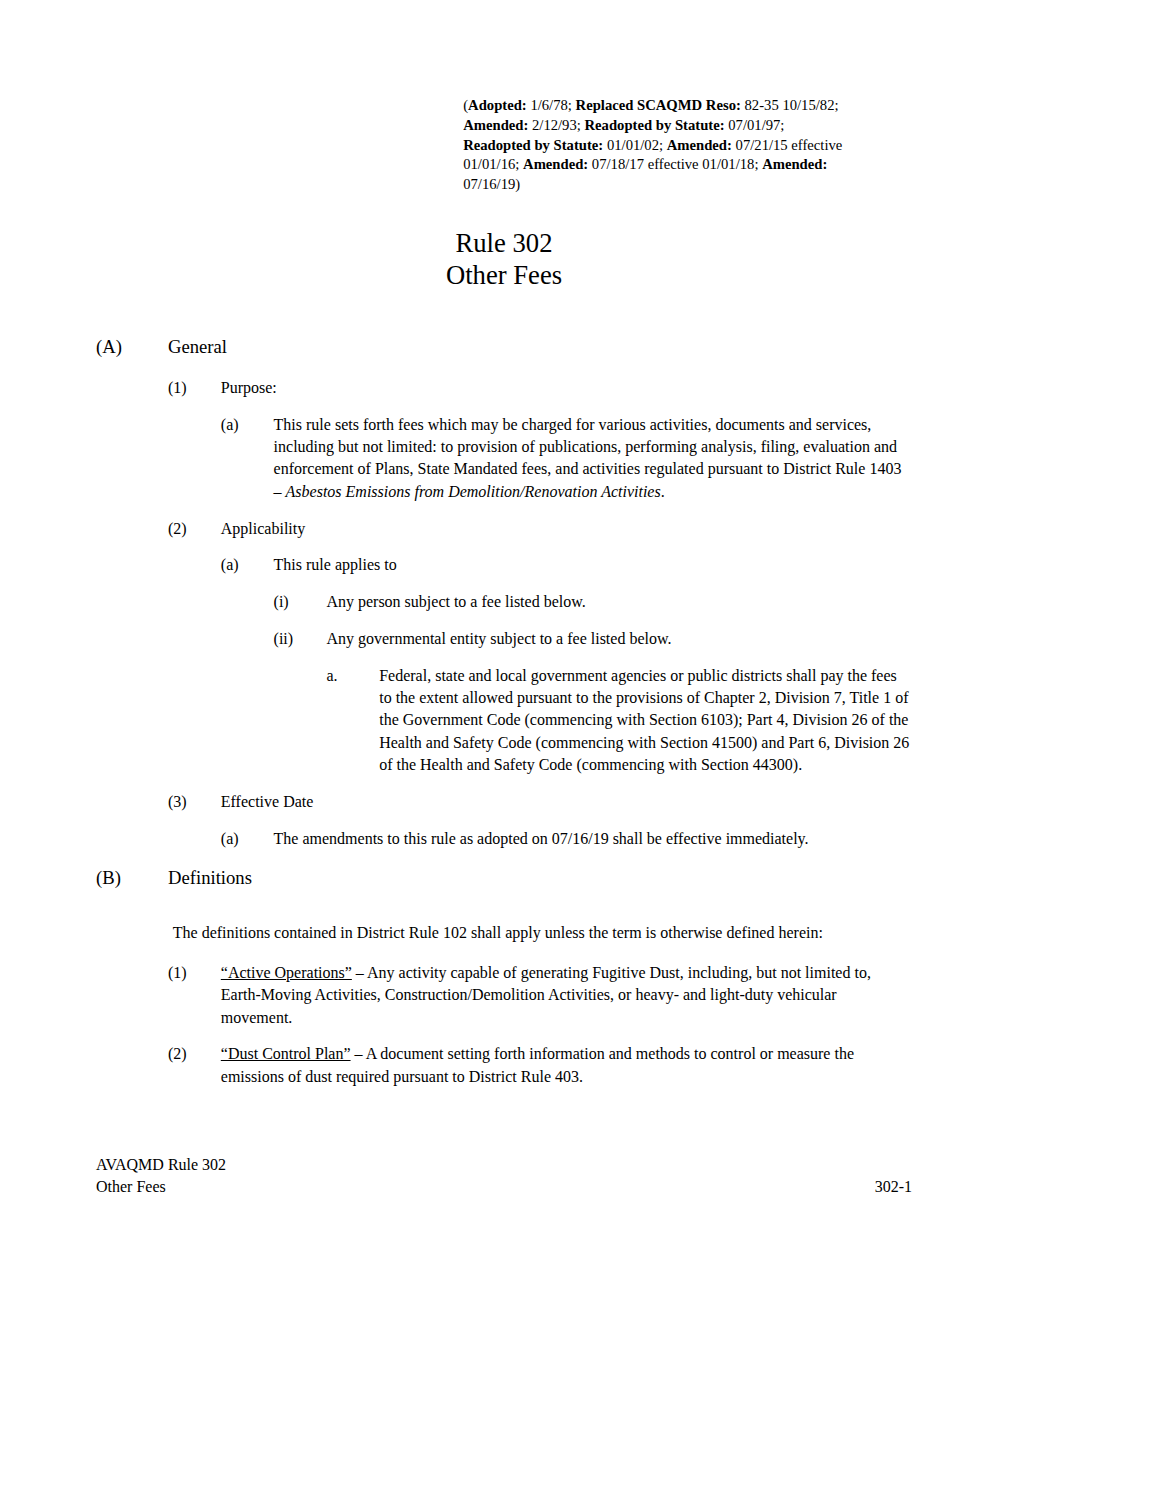(Adopted: 1/6/78; Replaced SCAQMD Reso: 82-35 10/15/82;
Amended: 2/12/93; Readopted by Statute: 07/01/97;
Readopted by Statute: 01/01/02; Amended: 07/21/15 effective
01/01/16; Amended: 07/18/17 effective 01/01/18; Amended:
07/16/19)
Rule 302
Other Fees
| (A) | General |
| | (1) | Purpose: |
| | | (a) | This rule sets forth fees which may be charged for various activities, documents and services, including but not limited: to provision of publications, performing analysis, filing, evaluation and enforcement of Plans, State Mandated fees, and activities regulated pursuant to District Rule 1403 – Asbestos Emissions from Demolition/Renovation Activities . |
| | (2) | Applicability |
| | | (a) | This rule applies to |
| | | | (i) | Any person subject to a fee listed below. |
| | | | (ii) | Any governmental entity subject to a fee listed below. |
| | | | | a. | Federal, state and local government agencies or public districts shall pay the fees to the extent allowed pursuant to the provisions of Chapter 2, Division 7, Title 1 of the Government Code (commencing with Section 6103); Part 4, Division 26 of the Health and Safety Code (commencing with Section 41500) and Part 6, Division 26 of the Health and Safety Code (commencing with Section 44300). |
| | (3) | Effective Date |
| | | (a) | The amendments to this rule as adopted on 07/16/19 shall be effective immediately. |
| (B) | Definitions |
The definitions contained in District Rule 102 shall apply unless the term is otherwise defined herein:
| | (1) | “Active Operations” – Any activity capable of generating Fugitive Dust, including, but not limited to, Earth-Moving Activities, Construction/Demolition Activities, or heavy- and light-duty vehicular movement. |
| | (2) | “Dust Control Plan” – A document setting forth information and methods to control or measure the emissions of dust required pursuant to District Rule 403. |
AVAQMD Rule 302
Other Fees
302-1